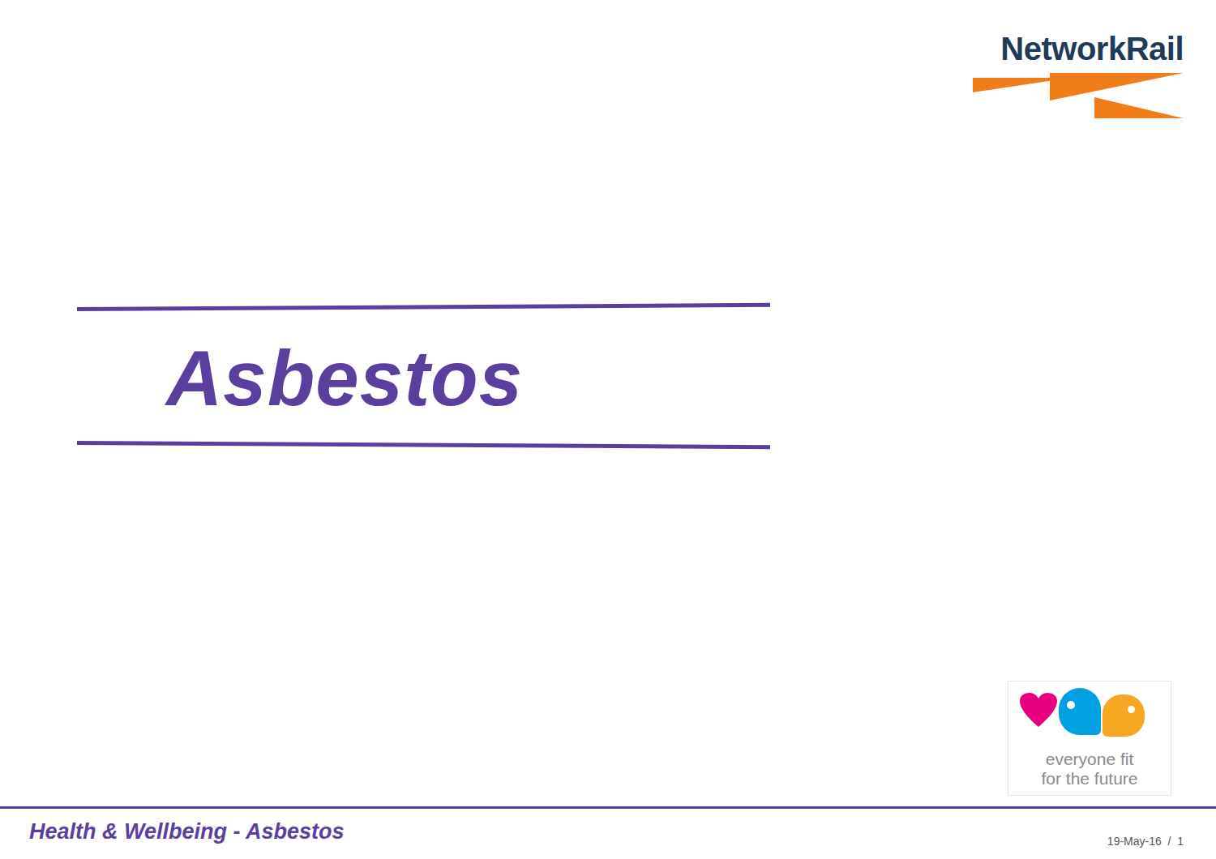NetworkRail
Asbestos
everyone fit
for the future
Health & Wellbeing - Asbestos
19-May-16 / 1